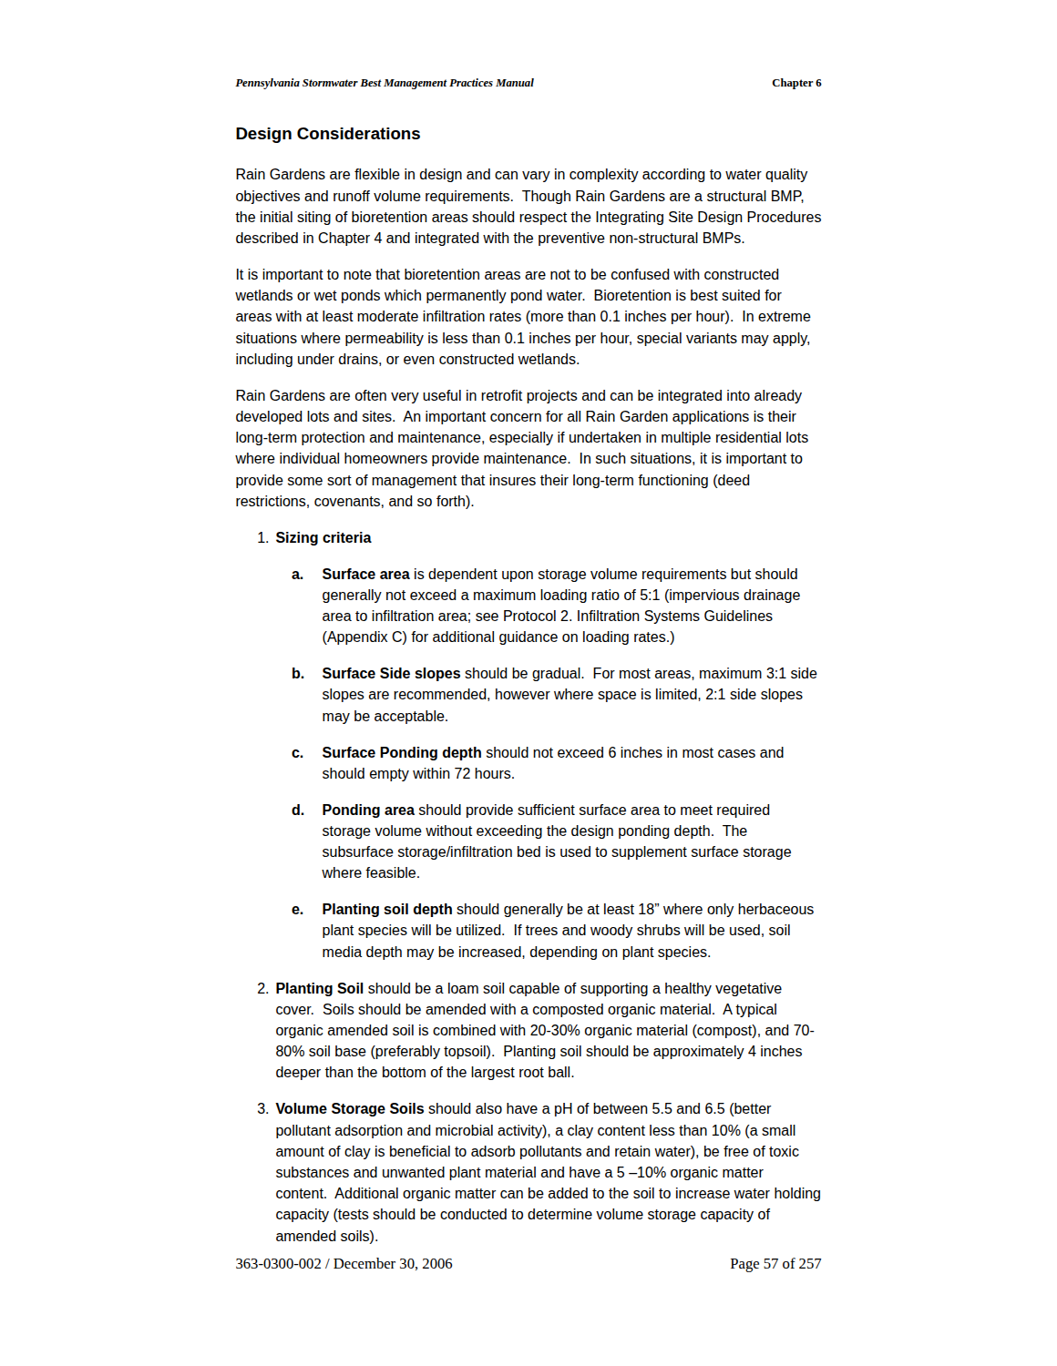Pennsylvania Stormwater Best Management Practices Manual Chapter 6
Design Considerations
Rain Gardens are flexible in design and can vary in complexity according to water quality objectives and runoff volume requirements. Though Rain Gardens are a structural BMP, the initial siting of bioretention areas should respect the Integrating Site Design Procedures described in Chapter 4 and integrated with the preventive non-structural BMPs.
It is important to note that bioretention areas are not to be confused with constructed wetlands or wet ponds which permanently pond water. Bioretention is best suited for areas with at least moderate infiltration rates (more than 0.1 inches per hour). In extreme situations where permeability is less than 0.1 inches per hour, special variants may apply, including under drains, or even constructed wetlands.
Rain Gardens are often very useful in retrofit projects and can be integrated into already developed lots and sites. An important concern for all Rain Garden applications is their long-term protection and maintenance, especially if undertaken in multiple residential lots where individual homeowners provide maintenance. In such situations, it is important to provide some sort of management that insures their long-term functioning (deed restrictions, covenants, and so forth).
Sizing criteria
a. Surface area is dependent upon storage volume requirements but should generally not exceed a maximum loading ratio of 5:1 (impervious drainage area to infiltration area; see Protocol 2. Infiltration Systems Guidelines (Appendix C) for additional guidance on loading rates.)
b. Surface Side slopes should be gradual. For most areas, maximum 3:1 side slopes are recommended, however where space is limited, 2:1 side slopes may be acceptable.
c. Surface Ponding depth should not exceed 6 inches in most cases and should empty within 72 hours.
d. Ponding area should provide sufficient surface area to meet required storage volume without exceeding the design ponding depth. The subsurface storage/infiltration bed is used to supplement surface storage where feasible.
e. Planting soil depth should generally be at least 18” where only herbaceous plant species will be utilized. If trees and woody shrubs will be used, soil media depth may be increased, depending on plant species.
Planting Soil should be a loam soil capable of supporting a healthy vegetative cover. Soils should be amended with a composted organic material. A typical organic amended soil is combined with 20-30% organic material (compost), and 70-80% soil base (preferably topsoil). Planting soil should be approximately 4 inches deeper than the bottom of the largest root ball.
Volume Storage Soils should also have a pH of between 5.5 and 6.5 (better pollutant adsorption and microbial activity), a clay content less than 10% (a small amount of clay is beneficial to adsorb pollutants and retain water), be free of toxic substances and unwanted plant material and have a 5 –10% organic matter content. Additional organic matter can be added to the soil to increase water holding capacity (tests should be conducted to determine volume storage capacity of amended soils).
363-0300-002 / December 30, 2006 Page 57 of 257